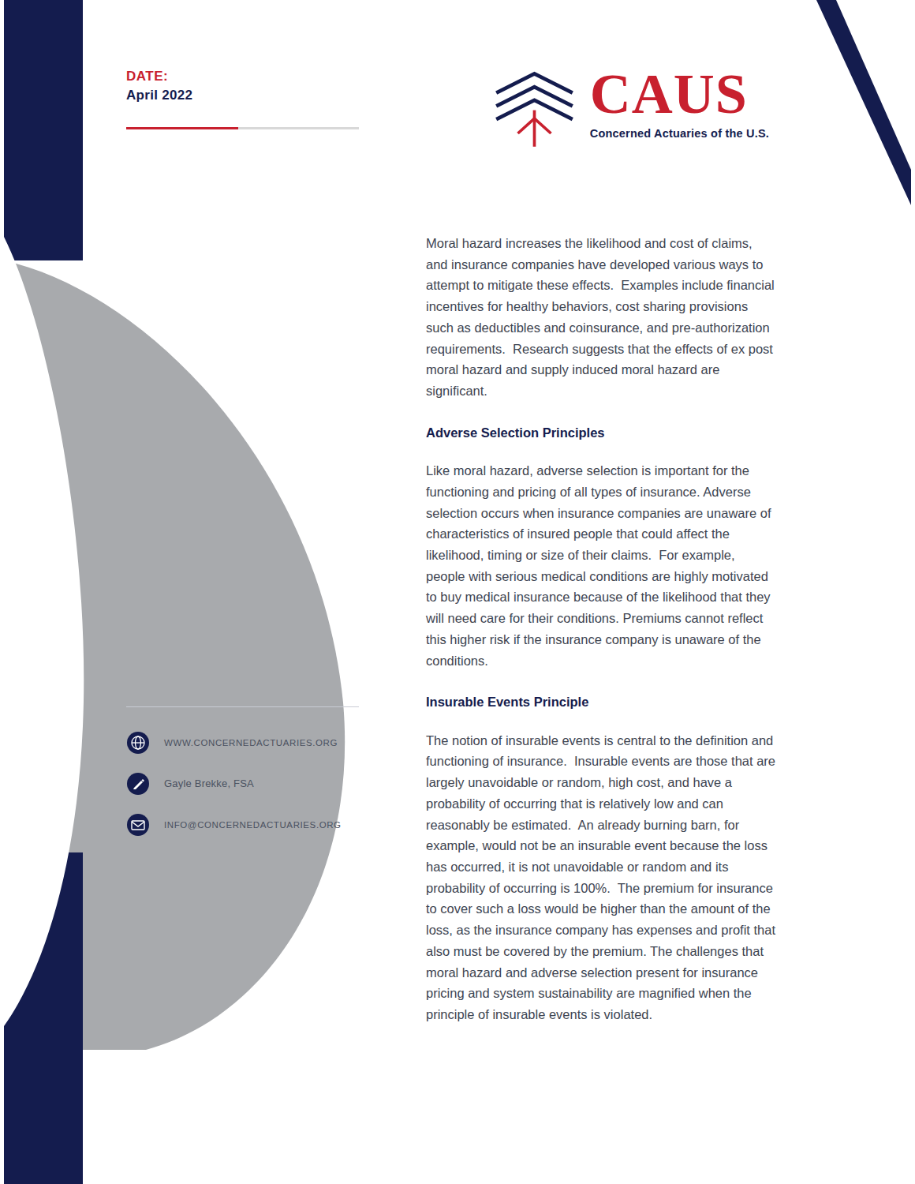DATE:
April 2022
CAUS
Concerned Actuaries of the U.S.
WWW.CONCERNEDACTUARIES.ORG
Gayle Brekke, FSA
INFO@CONCERNEDACTUARIES.ORG
Moral hazard increases the likelihood and cost of claims, and insurance companies have developed various ways to attempt to mitigate these effects. Examples include financial incentives for healthy behaviors, cost sharing provisions such as deductibles and coinsurance, and pre-authorization requirements. Research suggests that the effects of ex post moral hazard and supply induced moral hazard are significant.
Adverse Selection Principles
Like moral hazard, adverse selection is important for the functioning and pricing of all types of insurance. Adverse selection occurs when insurance companies are unaware of characteristics of insured people that could affect the likelihood, timing or size of their claims. For example, people with serious medical conditions are highly motivated to buy medical insurance because of the likelihood that they will need care for their conditions. Premiums cannot reflect this higher risk if the insurance company is unaware of the conditions.
Insurable Events Principle
The notion of insurable events is central to the definition and functioning of insurance. Insurable events are those that are largely unavoidable or random, high cost, and have a probability of occurring that is relatively low and can reasonably be estimated. An already burning barn, for example, would not be an insurable event because the loss has occurred, it is not unavoidable or random and its probability of occurring is 100%. The premium for insurance to cover such a loss would be higher than the amount of the loss, as the insurance company has expenses and profit that also must be covered by the premium. The challenges that moral hazard and adverse selection present for insurance pricing and system sustainability are magnified when the principle of insurable events is violated.